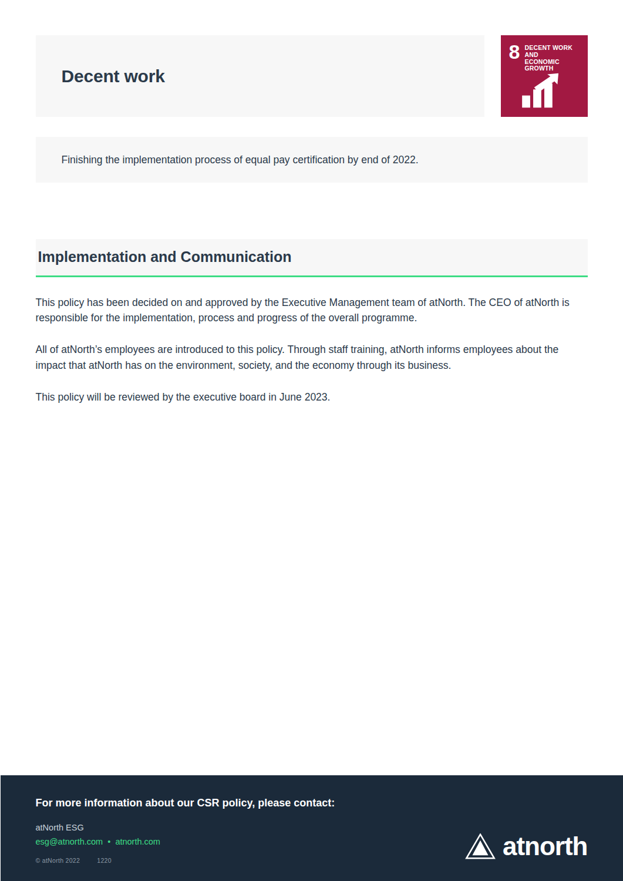Decent work
8
Decent work and
economic growth
Finishing the implementation process of equal pay certification by end of 2022.
Implementation and Communication
This policy has been decided on and approved by the Executive Management team of atNorth. The CEO of atNorth is responsible for the implementation, process and progress of the overall programme.
All of atNorth’s employees are introduced to this policy. Through staff training, atNorth informs employees about the impact that atNorth has on the environment, society, and the economy through its business.
This policy will be reviewed by the executive board in June 2023.
For more information about our CSR policy, please contact:
atNorth ESG
esg@atnorth.com • atnorth.com
© atNorth 2022 1220
atnorth